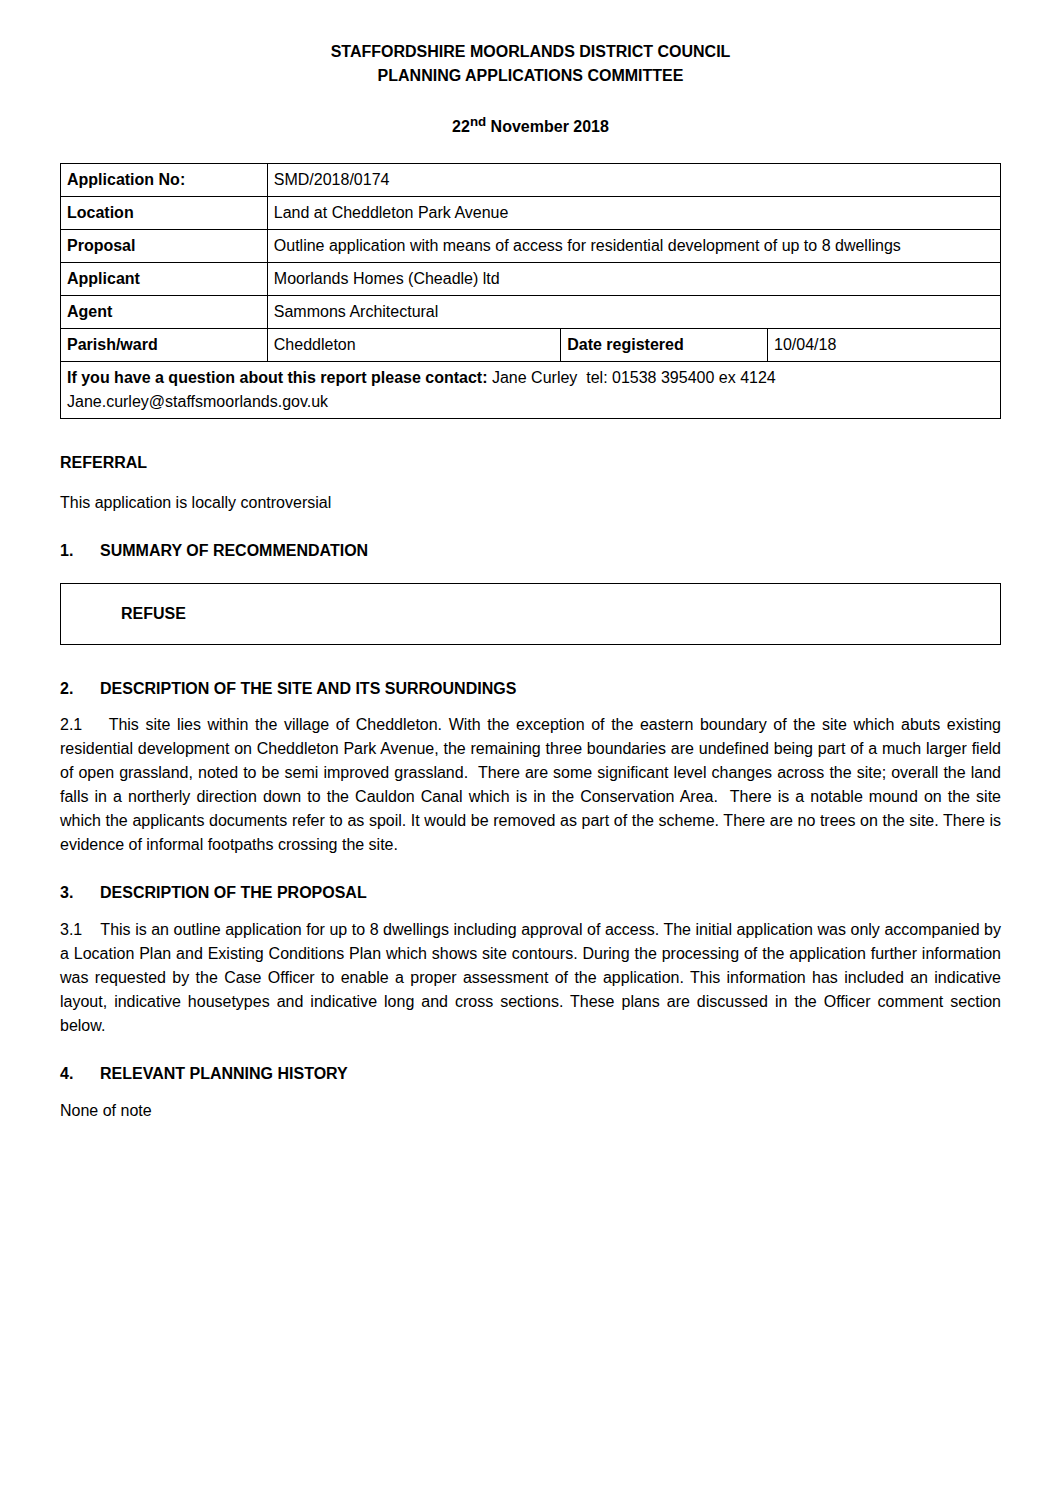STAFFORDSHIRE MOORLANDS DISTRICT COUNCIL
PLANNING APPLICATIONS COMMITTEE
22nd November 2018
| Application No: | SMD/2018/0174 |
| Location | Land at Cheddleton Park Avenue |
| Proposal | Outline application with means of access for residential development of up to 8 dwellings |
| Applicant | Moorlands Homes (Cheadle) ltd |
| Agent | Sammons Architectural |
| Parish/ward | Cheddleton | Date registered | 10/04/18 |
| If you have a question about this report please contact: Jane Curley tel: 01538 395400 ex 4124 Jane.curley@staffsmoorlands.gov.uk |
REFERRAL
This application is locally controversial
1. SUMMARY OF RECOMMENDATION
REFUSE
2. DESCRIPTION OF THE SITE AND ITS SURROUNDINGS
2.1 This site lies within the village of Cheddleton. With the exception of the eastern boundary of the site which abuts existing residential development on Cheddleton Park Avenue, the remaining three boundaries are undefined being part of a much larger field of open grassland, noted to be semi improved grassland. There are some significant level changes across the site; overall the land falls in a northerly direction down to the Cauldon Canal which is in the Conservation Area. There is a notable mound on the site which the applicants documents refer to as spoil. It would be removed as part of the scheme. There are no trees on the site. There is evidence of informal footpaths crossing the site.
3. DESCRIPTION OF THE PROPOSAL
3.1 This is an outline application for up to 8 dwellings including approval of access. The initial application was only accompanied by a Location Plan and Existing Conditions Plan which shows site contours. During the processing of the application further information was requested by the Case Officer to enable a proper assessment of the application. This information has included an indicative layout, indicative housetypes and indicative long and cross sections. These plans are discussed in the Officer comment section below.
4. RELEVANT PLANNING HISTORY
None of note